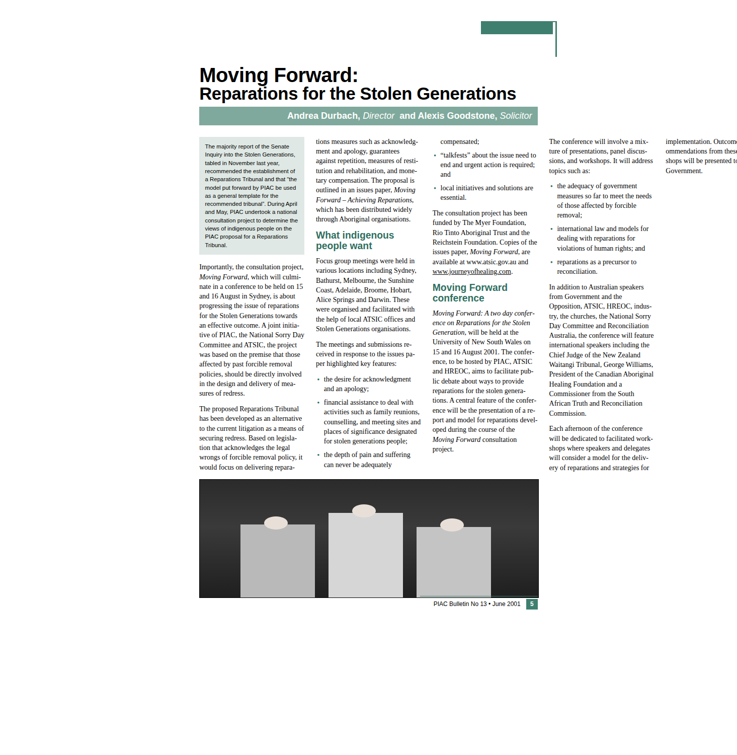Moving Forward: Reparations for the Stolen Generations
Andrea Durbach, Director and Alexis Goodstone, Solicitor
The majority report of the Senate Inquiry into the Stolen Generations, tabled in November last year, recommended the establishment of a Reparations Tribunal and that “the model put forward by PIAC be used as a general template for the recommended tribunal”. During April and May, PIAC undertook a national consultation project to determine the views of indigenous people on the PIAC proposal for a Reparations Tribunal.
Importantly, the consultation project, Moving Forward, which will culminate in a conference to be held on 15 and 16 August in Sydney, is about progressing the issue of reparations for the Stolen Generations towards an effective outcome. A joint initiative of PIAC, the National Sorry Day Committee and ATSIC, the project was based on the premise that those affected by past forcible removal policies, should be directly involved in the design and delivery of measures of redress.
The proposed Reparations Tribunal has been developed as an alternative to the current litigation as a means of securing redress. Based on legislation that acknowledges the legal wrongs of forcible removal policy, it would focus on delivering reparations measures such as acknowledgment and apology, guarantees against repetition, measures of restitution and rehabilitation, and monetary compensation. The proposal is outlined in an issues paper, Moving Forward – Achieving Reparations, which has been distributed widely through Aboriginal organisations.
What indigenous people want
Focus group meetings were held in various locations including Sydney, Bathurst, Melbourne, the Sunshine Coast, Adelaide, Broome, Hobart, Alice Springs and Darwin. These were organised and facilitated with the help of local ATSIC offices and Stolen Generations organisations.
The meetings and submissions received in response to the issues paper highlighted key features:
the desire for acknowledgment and an apology;
financial assistance to deal with activities such as family reunions, counselling, and meeting sites and places of significance designated for stolen generations people;
the depth of pain and suffering can never be adequately compensated;
“talkfests” about the issue need to end and urgent action is required; and
local initiatives and solutions are essential.
The consultation project has been funded by The Myer Foundation, Rio Tinto Aboriginal Trust and the Reichstein Foundation. Copies of the issues paper, Moving Forward, are available at www.atsic.gov.au and www.journeyofhealing.com.
Moving Forward conference
Moving Forward: A two day conference on Reparations for the Stolen Generation, will be held at the University of New South Wales on 15 and 16 August 2001. The conference, to be hosted by PIAC, ATSIC and HREOC, aims to facilitate public debate about ways to provide reparations for the stolen generations. A central feature of the conference will be the presentation of a report and model for reparations developed during the course of the Moving Forward consultation project.
The conference will involve a mixture of presentations, panel discussions, and workshops. It will address topics such as:
the adequacy of government measures so far to meet the needs of those affected by forcible removal;
international law and models for dealing with reparations for violations of human rights; and
reparations as a precursor to reconciliation.
In addition to Australian speakers from Government and the Opposition, ATSIC, HREOC, industry, the churches, the National Sorry Day Committee and Reconciliation Australia, the conference will feature international speakers including the Chief Judge of the New Zealand Waitangi Tribunal, George Williams, President of the Canadian Aboriginal Healing Foundation and a Commissioner from the South African Truth and Reconciliation Commission.
Each afternoon of the conference will be dedicated to facilitated workshops where speakers and delegates will consider a model for the delivery of reparations and strategies for implementation. Outcomes and recommendations from these workshops will be presented to the Government.
PIAC Bulletin No 13 • June 2001 5